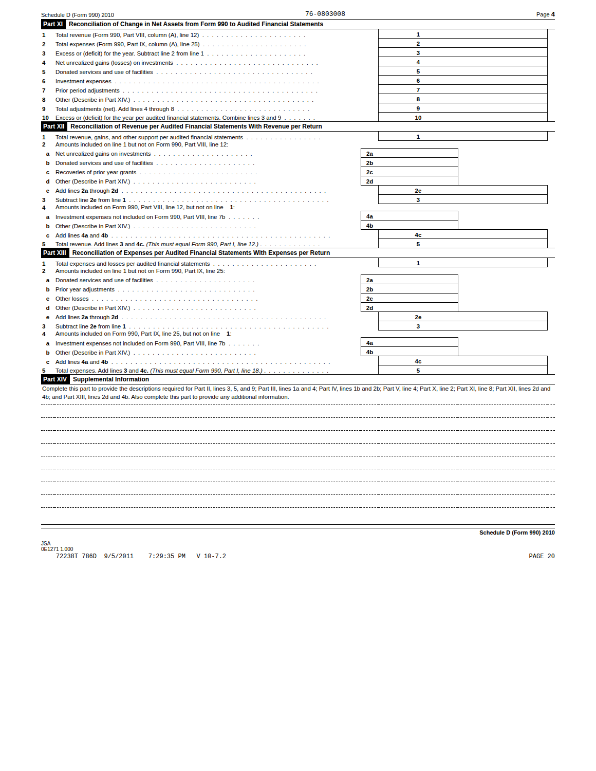Schedule D (Form 990) 2010
76-0803008
Page 4
| Part XI Reconciliation of Change in Net Assets from Form 990 to Audited Financial Statements |
| 1 | Total revenue (Form 990, Part VIII, column (A), line 12) . . . . . . . . . . . . . . . . . . . . . . | | 1 | | |
| 2 | Total expenses (Form 990, Part IX, column (A), line 25) . . . . . . . . . . . . . . . . . . . . . . | | 2 | | |
| 3 | Excess or (deficit) for the year. Subtract line 2 from line 1 . . . . . . . . . . . . . . . . . . . . . | | 3 | | |
| 4 | Net unrealized gains (losses) on investments . . . . . . . . . . . . . . . . . . . . . . . . . . . . . . | | 4 | | |
| 5 | Donated services and use of facilities . . . . . . . . . . . . . . . . . . . . . . . . . . . . . . . . . | | 5 | | |
| 6 | Investment expenses . . . . . . . . . . . . . . . . . . . . . . . . . . . . . . . . . . . . . . . . . . . | | 6 | | |
| 7 | Prior period adjustments . . . . . . . . . . . . . . . . . . . . . . . . . . . . . . . . . . . . . . . . . | | 7 | | |
| 8 | Other (Describe in Part XIV.) . . . . . . . . . . . . . . . . . . . . . . . . . . . . . . . . . . . . . . | | 8 | | |
| 9 | Total adjustments (net). Add lines 4 through 8 . . . . . . . . . . . . . . . . . . . . . . . . . . . . | | 9 | | |
| 10 | Excess or (deficit) for the year per audited financial statements. Combine lines 3 and 9 . . . . . . . | | 10 | | |
| Part XII Reconciliation of Revenue per Audited Financial Statements With Revenue per Return |
| 1 | Total revenue, gains, and other support per audited financial statements . . . . . . . . . . . . . . . . | 1 | | |
| 2 | Amounts included on line 1 but not on Form 990, Part VIII, line 12: | | | |
| a | Net unrealized gains on investments . . . . . . . . . . . . . . . . . . . . . | 2a | | | |
| b | Donated services and use of facilities . . . . . . . . . . . . . . . . . . . . . | 2b | | | |
| c | Recoveries of prior year grants . . . . . . . . . . . . . . . . . . . . . . . . . | 2c | | | |
| d | Other (Describe in Part XIV.) . . . . . . . . . . . . . . . . . . . . . . . . . . | 2d | | | |
| e | Add lines 2a through 2d . . . . . . . . . . . . . . . . . . . . . . . . . . . . . . . . . . . . . . . . . . . | 2e | | |
| 3 | Subtract line 2e from line 1 . . . . . . . . . . . . . . . . . . . . . . . . . . . . . . . . . . . . . . . . . . | 3 | | |
| 4 | Amounts included on Form 990, Part VIII, line 12, but not on line 1 : | | | |
| a | Investment expenses not included on Form 990, Part VIII, line 7b . . . . . . . | 4a | | | |
| b | Other (Describe in Part XIV.) . . . . . . . . . . . . . . . . . . . . . . . . . . | 4b | | | |
| c | Add lines 4a and 4b . . . . . . . . . . . . . . . . . . . . . . . . . . . . . . . . . . . . . . . . . . . . . . | 4c | | |
| 5 | Total revenue. Add lines 3 and 4c. (This must equal Form 990, Part I, line 12.) . . . . . . . . . . . . . | 5 | | |
| Part XIII Reconciliation of Expenses per Audited Financial Statements With Expenses per Return |
| 1 | Total expenses and losses per audited financial statements . . . . . . . . . . . . . . . . . . . . . . | 1 | | |
| 2 | Amounts included on line 1 but not on Form 990, Part IX, line 25: | | | |
| a | Donated services and use of facilities . . . . . . . . . . . . . . . . . . . . . | 2a | | | |
| b | Prior year adjustments . . . . . . . . . . . . . . . . . . . . . . . . . . . . . | 2b | | | |
| c | Other losses . . . . . . . . . . . . . . . . . . . . . . . . . . . . . . . . . . . | 2c | | | |
| d | Other (Describe in Part XIV.) . . . . . . . . . . . . . . . . . . . . . . . . . . | 2d | | | |
| e | Add lines 2a through 2d . . . . . . . . . . . . . . . . . . . . . . . . . . . . . . . . . . . . . . . . . . . | 2e | | |
| 3 | Subtract line 2e from line 1 . . . . . . . . . . . . . . . . . . . . . . . . . . . . . . . . . . . . . . . . . . | 3 | | |
| 4 | Amounts included on Form 990, Part IX, line 25, but not on line 1 : | | | |
| a | Investment expenses not included on Form 990, Part VIII, line 7b . . . . . . . | 4a | | | |
| b | Other (Describe in Part XIV.) . . . . . . . . . . . . . . . . . . . . . . . . . . | 4b | | | |
| c | Add lines 4a and 4b . . . . . . . . . . . . . . . . . . . . . . . . . . . . . . . . . . . . . . . . . . . . . . | 4c | | |
| 5 | Total expenses. Add lines 3 and 4c. (This must equal Form 990, Part I, line 18.) . . . . . . . . . . . . . . | 5 | | |
| Part XIV Supplemental Information |
| Complete this part to provide the descriptions required for Part II, lines 3, 5, and 9; Part III, lines 1a and 4; Part IV, lines 1b and 2b; Part V, line 4; Part X, line 2; Part XI, line 8; Part XII, lines 2d and 4b; and Part XIII, lines 2d and 4b. Also complete this part to provide any additional information. |
Schedule D (Form 990) 2010
JSA
0E1271 1.000
72238T 786D 9/5/2011 7:29:35 PM V 10-7.2
PAGE 20